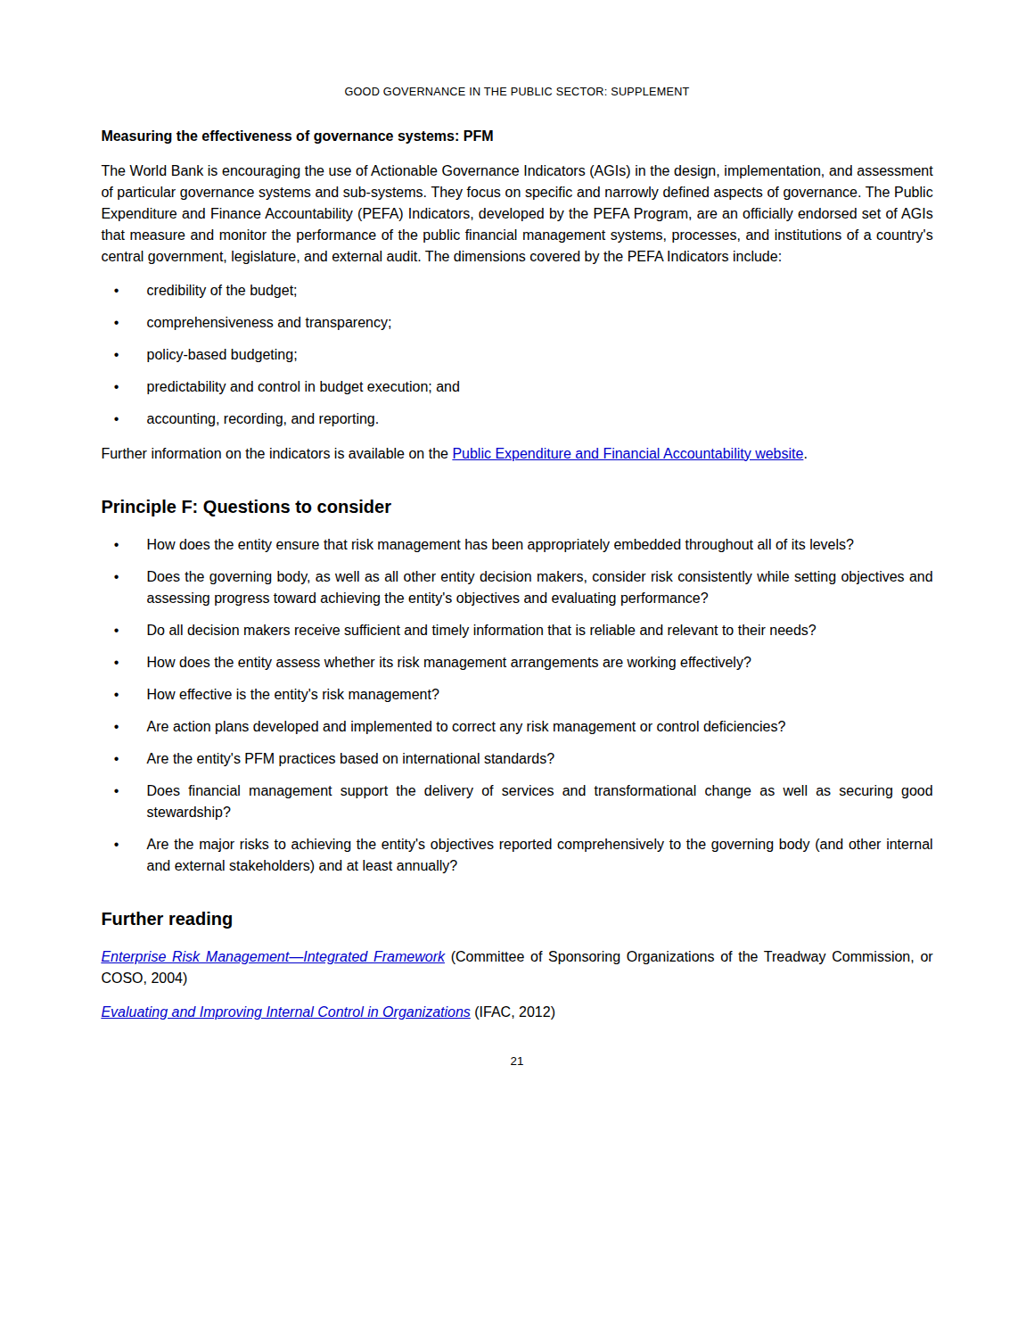GOOD GOVERNANCE IN THE PUBLIC SECTOR: SUPPLEMENT
Measuring the effectiveness of governance systems: PFM
The World Bank is encouraging the use of Actionable Governance Indicators (AGIs) in the design, implementation, and assessment of particular governance systems and sub-systems. They focus on specific and narrowly defined aspects of governance. The Public Expenditure and Finance Accountability (PEFA) Indicators, developed by the PEFA Program, are an officially endorsed set of AGIs that measure and monitor the performance of the public financial management systems, processes, and institutions of a country's central government, legislature, and external audit. The dimensions covered by the PEFA Indicators include:
credibility of the budget;
comprehensiveness and transparency;
policy-based budgeting;
predictability and control in budget execution; and
accounting, recording, and reporting.
Further information on the indicators is available on the Public Expenditure and Financial Accountability website.
Principle F: Questions to consider
How does the entity ensure that risk management has been appropriately embedded throughout all of its levels?
Does the governing body, as well as all other entity decision makers, consider risk consistently while setting objectives and assessing progress toward achieving the entity's objectives and evaluating performance?
Do all decision makers receive sufficient and timely information that is reliable and relevant to their needs?
How does the entity assess whether its risk management arrangements are working effectively?
How effective is the entity's risk management?
Are action plans developed and implemented to correct any risk management or control deficiencies?
Are the entity's PFM practices based on international standards?
Does financial management support the delivery of services and transformational change as well as securing good stewardship?
Are the major risks to achieving the entity's objectives reported comprehensively to the governing body (and other internal and external stakeholders) and at least annually?
Further reading
Enterprise Risk Management—Integrated Framework (Committee of Sponsoring Organizations of the Treadway Commission, or COSO, 2004)
Evaluating and Improving Internal Control in Organizations (IFAC, 2012)
21